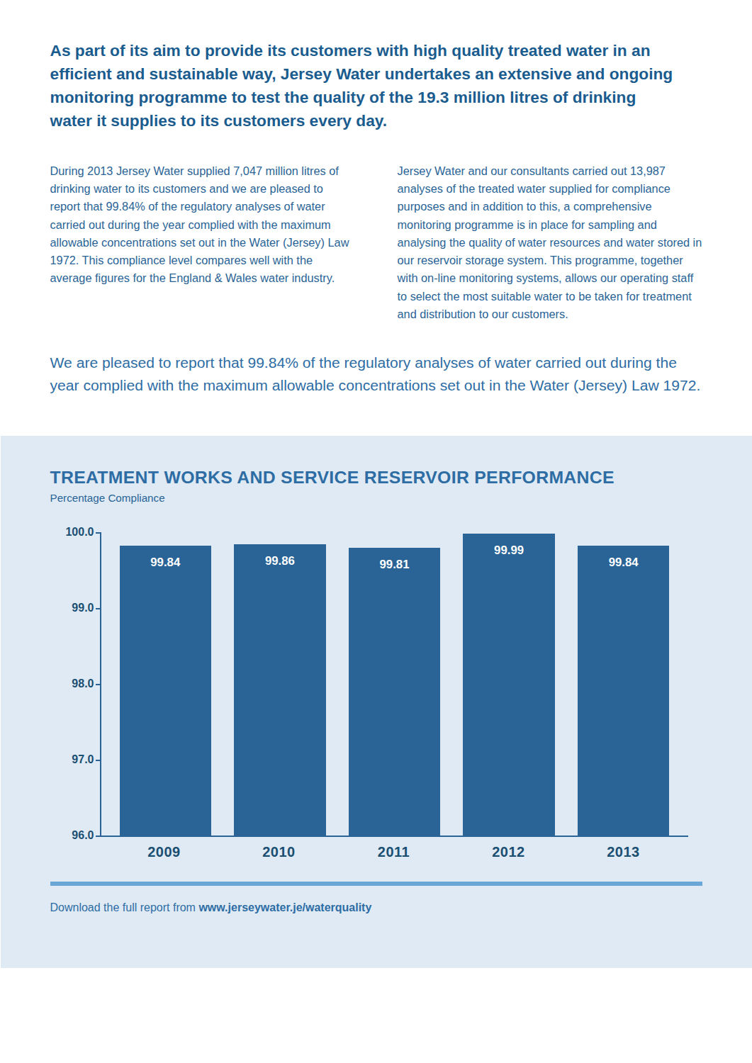As part of its aim to provide its customers with high quality treated water in an efficient and sustainable way, Jersey Water undertakes an extensive and ongoing monitoring programme to test the quality of the 19.3 million litres of drinking water it supplies to its customers every day.
During 2013 Jersey Water supplied 7,047 million litres of drinking water to its customers and we are pleased to report that 99.84% of the regulatory analyses of water carried out during the year complied with the maximum allowable concentrations set out in the Water (Jersey) Law 1972. This compliance level compares well with the average figures for the England & Wales water industry.
Jersey Water and our consultants carried out 13,987 analyses of the treated water supplied for compliance purposes and in addition to this, a comprehensive monitoring programme is in place for sampling and analysing the quality of water resources and water stored in our reservoir storage system. This programme, together with on-line monitoring systems, allows our operating staff to select the most suitable water to be taken for treatment and distribution to our customers.
We are pleased to report that 99.84% of the regulatory analyses of water carried out during the year complied with the maximum allowable concentrations set out in the Water (Jersey) Law 1972.
Treatment Works and Service Reservoir Performance
Percentage Compliance
100.0
99.0
98.0
97.0
96.0
99.84
99.86
99.81
99.99
99.84
2009
2010
2011
2012
2013
Download the full report from www.jerseywater.je/waterquality